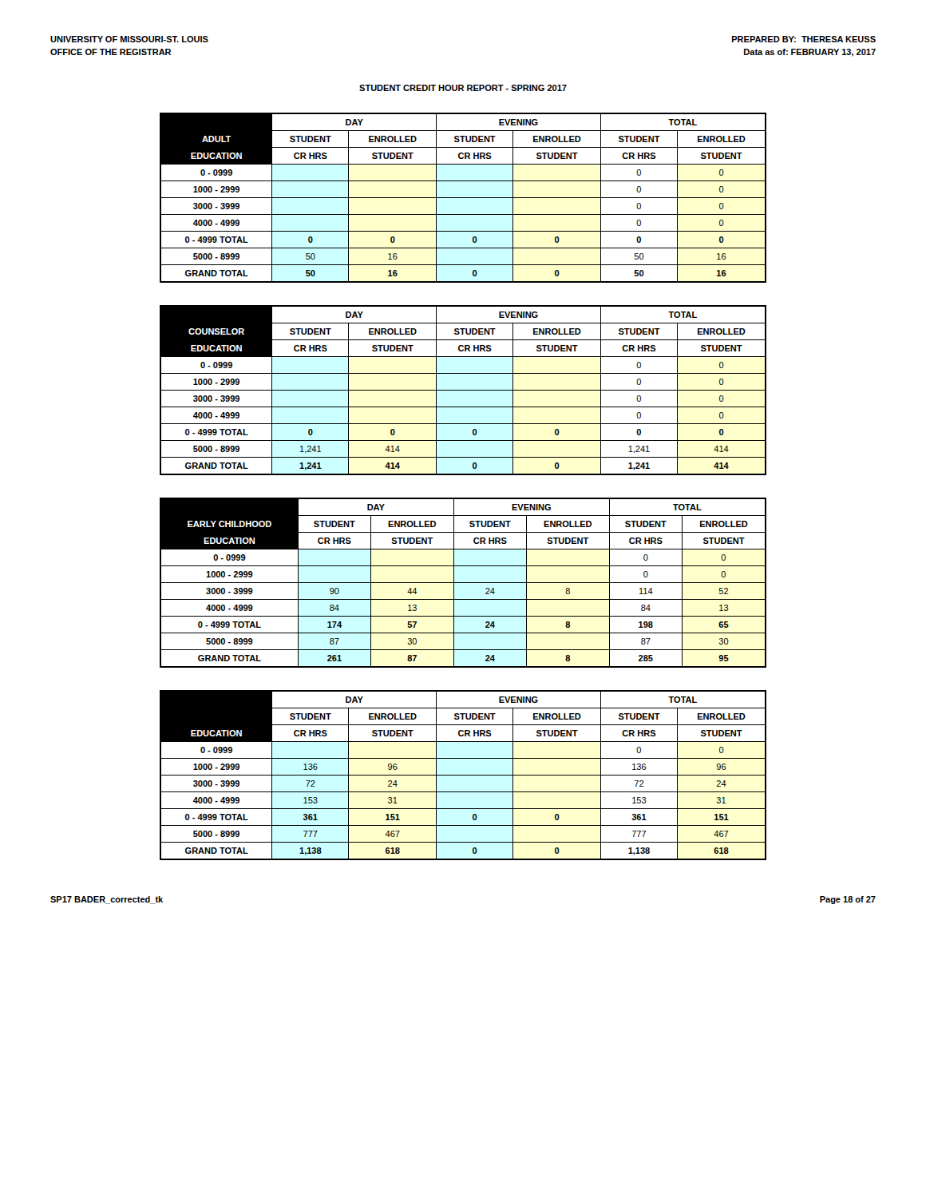| UNIVERSITY OF MISSOURI-ST. LOUIS | PREPARED BY: THERESA KEUSS |
| OFFICE OF THE REGISTRAR | Data as of: FEBRUARY 13, 2017 |
STUDENT CREDIT HOUR REPORT - SPRING 2017
| | DAY | EVENING | TOTAL |
| ADULT | STUDENT | ENROLLED | STUDENT | ENROLLED | STUDENT | ENROLLED |
| EDUCATION | CR HRS | STUDENT | CR HRS | STUDENT | CR HRS | STUDENT |
| 0 - 0999 | | | | | 0 | 0 |
| 1000 - 2999 | | | | | 0 | 0 |
| 3000 - 3999 | | | | | 0 | 0 |
| 4000 - 4999 | | | | | 0 | 0 |
| 0 - 4999 TOTAL | 0 | 0 | 0 | 0 | 0 | 0 |
| 5000 - 8999 | 50 | 16 | | | 50 | 16 |
| GRAND TOTAL | 50 | 16 | 0 | 0 | 50 | 16 |
| | DAY | EVENING | TOTAL |
| COUNSELOR | STUDENT | ENROLLED | STUDENT | ENROLLED | STUDENT | ENROLLED |
| EDUCATION | CR HRS | STUDENT | CR HRS | STUDENT | CR HRS | STUDENT |
| 0 - 0999 | | | | | 0 | 0 |
| 1000 - 2999 | | | | | 0 | 0 |
| 3000 - 3999 | | | | | 0 | 0 |
| 4000 - 4999 | | | | | 0 | 0 |
| 0 - 4999 TOTAL | 0 | 0 | 0 | 0 | 0 | 0 |
| 5000 - 8999 | 1,241 | 414 | | | 1,241 | 414 |
| GRAND TOTAL | 1,241 | 414 | 0 | 0 | 1,241 | 414 |
| | DAY | EVENING | TOTAL |
| EARLY CHILDHOOD | STUDENT | ENROLLED | STUDENT | ENROLLED | STUDENT | ENROLLED |
| EDUCATION | CR HRS | STUDENT | CR HRS | STUDENT | CR HRS | STUDENT |
| 0 - 0999 | | | | | 0 | 0 |
| 1000 - 2999 | | | | | 0 | 0 |
| 3000 - 3999 | 90 | 44 | 24 | 8 | 114 | 52 |
| 4000 - 4999 | 84 | 13 | | | 84 | 13 |
| 0 - 4999 TOTAL | 174 | 57 | 24 | 8 | 198 | 65 |
| 5000 - 8999 | 87 | 30 | | | 87 | 30 |
| GRAND TOTAL | 261 | 87 | 24 | 8 | 285 | 95 |
| | DAY | EVENING | TOTAL |
| | STUDENT | ENROLLED | STUDENT | ENROLLED | STUDENT | ENROLLED |
| EDUCATION | CR HRS | STUDENT | CR HRS | STUDENT | CR HRS | STUDENT |
| 0 - 0999 | | | | | 0 | 0 |
| 1000 - 2999 | 136 | 96 | | | 136 | 96 |
| 3000 - 3999 | 72 | 24 | | | 72 | 24 |
| 4000 - 4999 | 153 | 31 | | | 153 | 31 |
| 0 - 4999 TOTAL | 361 | 151 | 0 | 0 | 361 | 151 |
| 5000 - 8999 | 777 | 467 | | | 777 | 467 |
| GRAND TOTAL | 1,138 | 618 | 0 | 0 | 1,138 | 618 |
| SP17 BADER_corrected_tk | Page 18 of 27 |